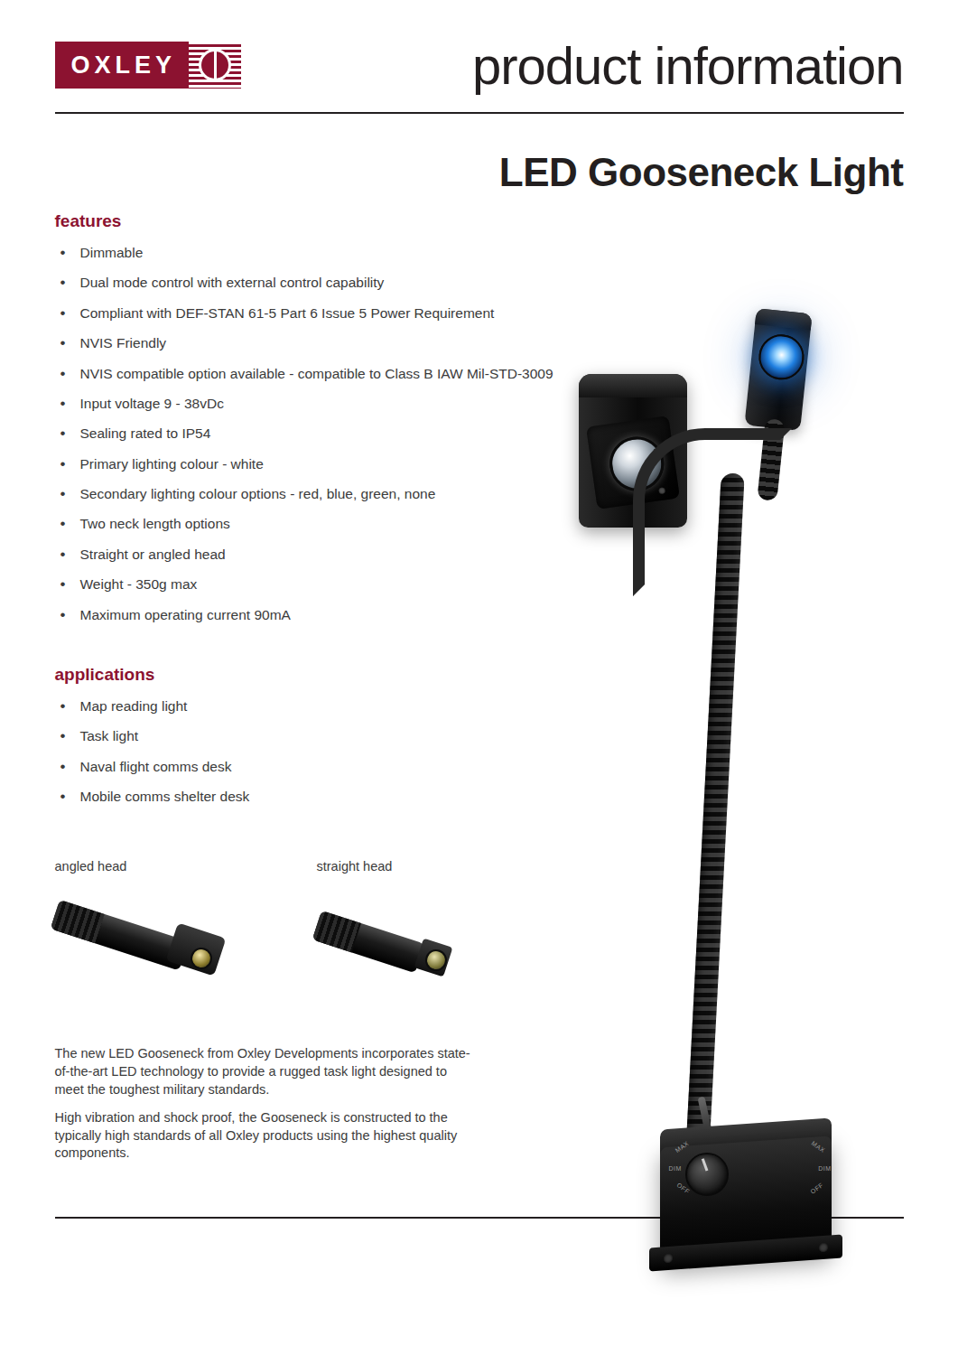OXLEY
product information
LED Gooseneck Light
MAX DIM OFF MAX DIM OFF
features
Dimmable
Dual mode control with external control capability
Compliant with DEF-STAN 61-5 Part 6 Issue 5 Power Requirement
NVIS Friendly
NVIS compatible option available - compatible to Class B IAW Mil-STD-3009
Input voltage 9 - 38vDc
Sealing rated to IP54
Primary lighting colour - white
Secondary lighting colour options - red, blue, green, none
Two neck length options
Straight or angled head
Weight - 350g max
Maximum operating current 90mA
applications
Map reading light
Task light
Naval flight comms desk
Mobile comms shelter desk
angled head
straight head
The new LED Gooseneck from Oxley Developments incorporates state-of-the-art LED technology to provide a rugged task light designed to meet the toughest military standards.
High vibration and shock proof, the Gooseneck is constructed to the typically high standards of all Oxley products using the highest quality components.